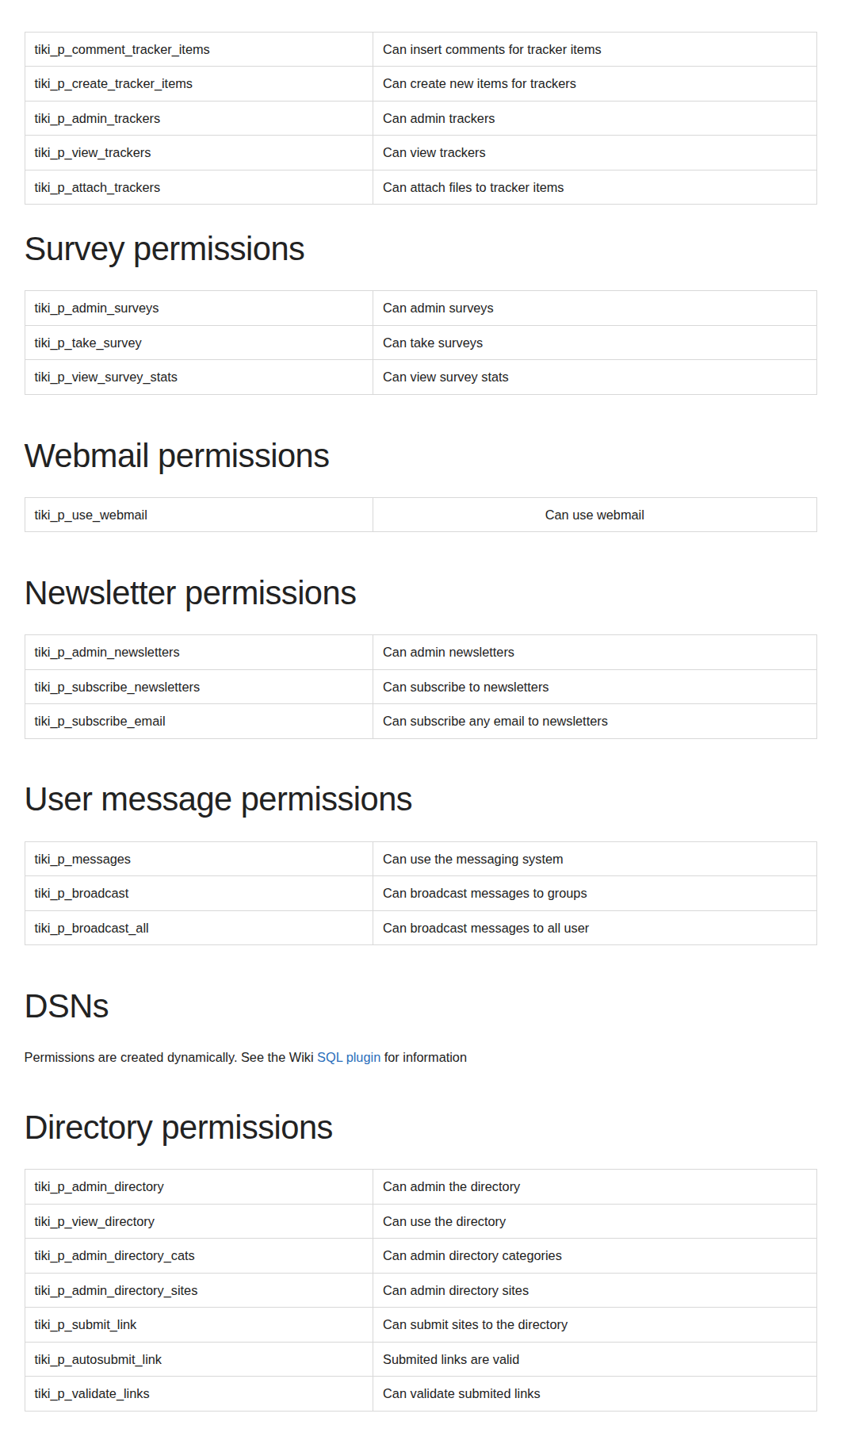| tiki_p_comment_tracker_items | Can insert comments for tracker items |
| tiki_p_create_tracker_items | Can create new items for trackers |
| tiki_p_admin_trackers | Can admin trackers |
| tiki_p_view_trackers | Can view trackers |
| tiki_p_attach_trackers | Can attach files to tracker items |
Survey permissions
| tiki_p_admin_surveys | Can admin surveys |
| tiki_p_take_survey | Can take surveys |
| tiki_p_view_survey_stats | Can view survey stats |
Webmail permissions
| tiki_p_use_webmail | Can use webmail |
Newsletter permissions
| tiki_p_admin_newsletters | Can admin newsletters |
| tiki_p_subscribe_newsletters | Can subscribe to newsletters |
| tiki_p_subscribe_email | Can subscribe any email to newsletters |
User message permissions
| tiki_p_messages | Can use the messaging system |
| tiki_p_broadcast | Can broadcast messages to groups |
| tiki_p_broadcast_all | Can broadcast messages to all user |
DSNs
Permissions are created dynamically. See the Wiki SQL plugin for information
Directory permissions
| tiki_p_admin_directory | Can admin the directory |
| tiki_p_view_directory | Can use the directory |
| tiki_p_admin_directory_cats | Can admin directory categories |
| tiki_p_admin_directory_sites | Can admin directory sites |
| tiki_p_submit_link | Can submit sites to the directory |
| tiki_p_autosubmit_link | Submited links are valid |
| tiki_p_validate_links | Can validate submited links |